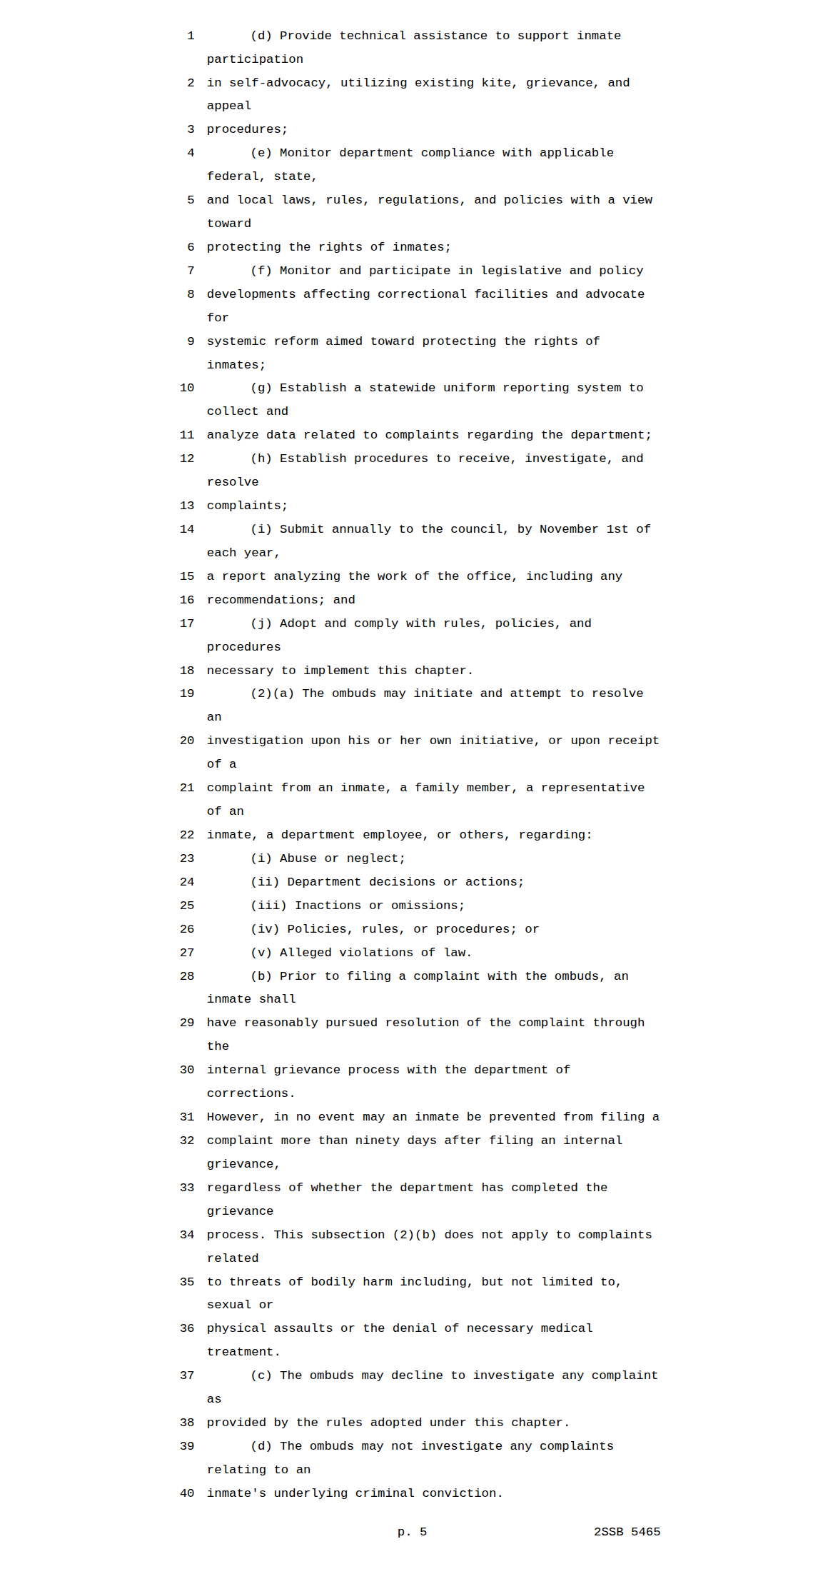(d) Provide technical assistance to support inmate participation
in self-advocacy, utilizing existing kite, grievance, and appeal
procedures;
(e) Monitor department compliance with applicable federal, state,
and local laws, rules, regulations, and policies with a view toward
protecting the rights of inmates;
(f) Monitor and participate in legislative and policy
developments affecting correctional facilities and advocate for
systemic reform aimed toward protecting the rights of inmates;
(g) Establish a statewide uniform reporting system to collect and
analyze data related to complaints regarding the department;
(h) Establish procedures to receive, investigate, and resolve
complaints;
(i) Submit annually to the council, by November 1st of each year,
a report analyzing the work of the office, including any
recommendations; and
(j) Adopt and comply with rules, policies, and procedures
necessary to implement this chapter.
(2)(a) The ombuds may initiate and attempt to resolve an
investigation upon his or her own initiative, or upon receipt of a
complaint from an inmate, a family member, a representative of an
inmate, a department employee, or others, regarding:
(i) Abuse or neglect;
(ii) Department decisions or actions;
(iii) Inactions or omissions;
(iv) Policies, rules, or procedures; or
(v) Alleged violations of law.
(b) Prior to filing a complaint with the ombuds, an inmate shall
have reasonably pursued resolution of the complaint through the
internal grievance process with the department of corrections.
However, in no event may an inmate be prevented from filing a
complaint more than ninety days after filing an internal grievance,
regardless of whether the department has completed the grievance
process. This subsection (2)(b) does not apply to complaints related
to threats of bodily harm including, but not limited to, sexual or
physical assaults or the denial of necessary medical treatment.
(c) The ombuds may decline to investigate any complaint as
provided by the rules adopted under this chapter.
(d) The ombuds may not investigate any complaints relating to an
inmate's underlying criminal conviction.
p. 5 2SSB 5465